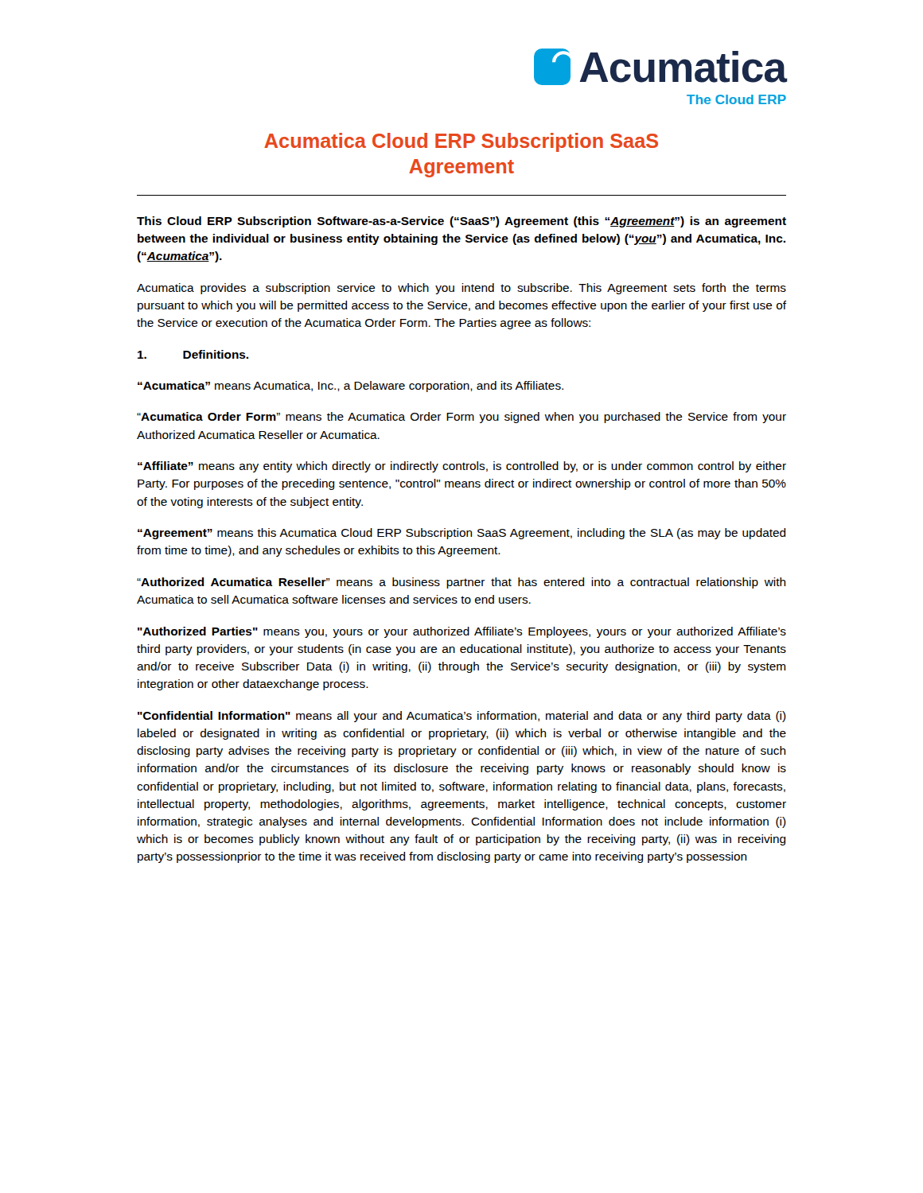Acumatica
The Cloud ERP
Acumatica Cloud ERP Subscription SaaS
Agreement
This Cloud ERP Subscription Software-as-a-Service (“SaaS”) Agreement (this “Agreement”) is an agreement between the individual or business entity obtaining the Service (as defined below) (“you”) and Acumatica, Inc. (“Acumatica”).
Acumatica provides a subscription service to which you intend to subscribe. This Agreement sets forth the terms pursuant to which you will be permitted access to the Service, and becomes effective upon the earlier of your first use of the Service or execution of the Acumatica Order Form. The Parties agree as follows:
1. Definitions.
“Acumatica” means Acumatica, Inc., a Delaware corporation, and its Affiliates.
“Acumatica Order Form” means the Acumatica Order Form you signed when you purchased the Service from your Authorized Acumatica Reseller or Acumatica.
“Affiliate” means any entity which directly or indirectly controls, is controlled by, or is under common control by either Party. For purposes of the preceding sentence, "control" means direct or indirect ownership or control of more than 50% of the voting interests of the subject entity.
“Agreement” means this Acumatica Cloud ERP Subscription SaaS Agreement, including the SLA (as may be updated from time to time), and any schedules or exhibits to this Agreement.
“Authorized Acumatica Reseller” means a business partner that has entered into a contractual relationship with Acumatica to sell Acumatica software licenses and services to end users.
"Authorized Parties" means you, yours or your authorized Affiliate’s Employees, yours or your authorized Affiliate’s third party providers, or your students (in case you are an educational institute), you authorize to access your Tenants and/or to receive Subscriber Data (i) in writing, (ii) through the Service’s security designation, or (iii) by system integration or other dataexchange process.
"Confidential Information" means all your and Acumatica’s information, material and data or any third party data (i) labeled or designated in writing as confidential or proprietary, (ii) which is verbal or otherwise intangible and the disclosing party advises the receiving party is proprietary or confidential or (iii) which, in view of the nature of such information and/or the circumstances of its disclosure the receiving party knows or reasonably should know is confidential or proprietary, including, but not limited to, software, information relating to financial data, plans, forecasts, intellectual property, methodologies, algorithms, agreements, market intelligence, technical concepts, customer information, strategic analyses and internal developments. Confidential Information does not include information (i) which is or becomes publicly known without any fault of or participation by the receiving party, (ii) was in receiving party’s possessionprior to the time it was received from disclosing party or came into receiving party’s possession